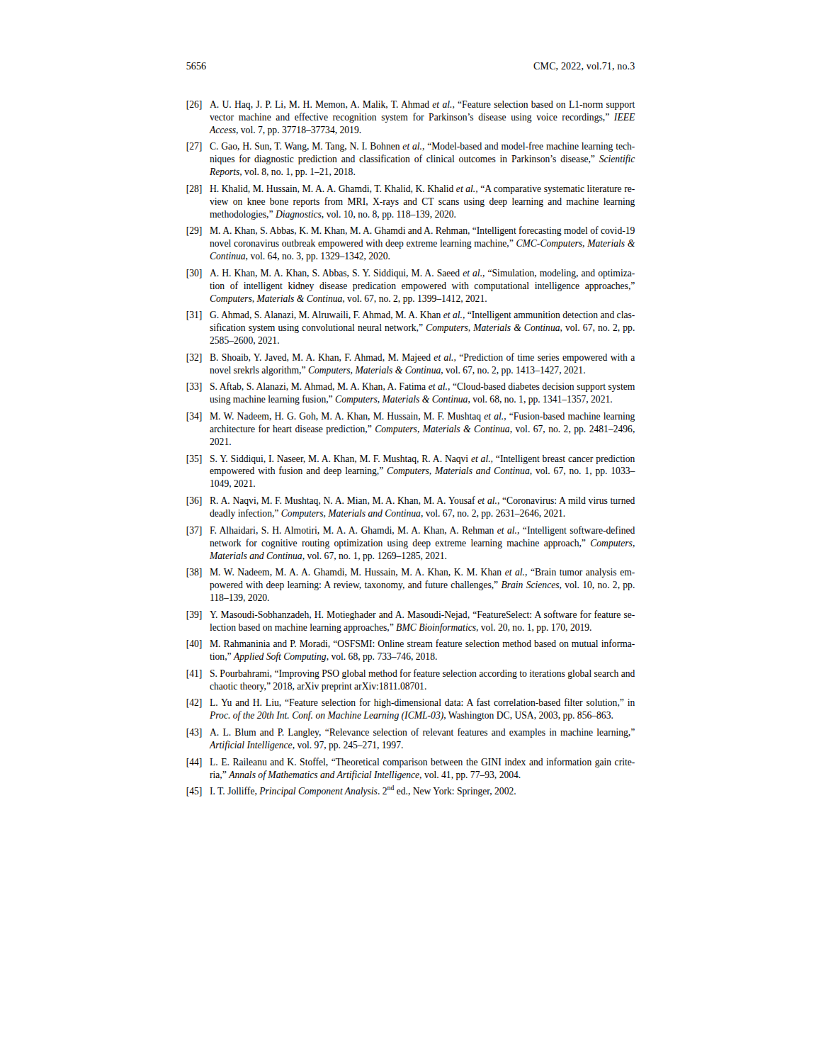5656 CMC, 2022, vol.71, no.3
[26] A. U. Haq, J. P. Li, M. H. Memon, A. Malik, T. Ahmad et al., “Feature selection based on L1-norm support vector machine and effective recognition system for Parkinson’s disease using voice recordings,” IEEE Access, vol. 7, pp. 37718–37734, 2019.
[27] C. Gao, H. Sun, T. Wang, M. Tang, N. I. Bohnen et al., “Model-based and model-free machine learning techniques for diagnostic prediction and classification of clinical outcomes in Parkinson’s disease,” Scientific Reports, vol. 8, no. 1, pp. 1–21, 2018.
[28] H. Khalid, M. Hussain, M. A. A. Ghamdi, T. Khalid, K. Khalid et al., “A comparative systematic literature review on knee bone reports from MRI, X-rays and CT scans using deep learning and machine learning methodologies,” Diagnostics, vol. 10, no. 8, pp. 118–139, 2020.
[29] M. A. Khan, S. Abbas, K. M. Khan, M. A. Ghamdi and A. Rehman, “Intelligent forecasting model of covid-19 novel coronavirus outbreak empowered with deep extreme learning machine,” CMC-Computers, Materials & Continua, vol. 64, no. 3, pp. 1329–1342, 2020.
[30] A. H. Khan, M. A. Khan, S. Abbas, S. Y. Siddiqui, M. A. Saeed et al., “Simulation, modeling, and optimization of intelligent kidney disease predication empowered with computational intelligence approaches,” Computers, Materials & Continua, vol. 67, no. 2, pp. 1399–1412, 2021.
[31] G. Ahmad, S. Alanazi, M. Alruwaili, F. Ahmad, M. A. Khan et al., “Intelligent ammunition detection and classification system using convolutional neural network,” Computers, Materials & Continua, vol. 67, no. 2, pp. 2585–2600, 2021.
[32] B. Shoaib, Y. Javed, M. A. Khan, F. Ahmad, M. Majeed et al., “Prediction of time series empowered with a novel srekrls algorithm,” Computers, Materials & Continua, vol. 67, no. 2, pp. 1413–1427, 2021.
[33] S. Aftab, S. Alanazi, M. Ahmad, M. A. Khan, A. Fatima et al., “Cloud-based diabetes decision support system using machine learning fusion,” Computers, Materials & Continua, vol. 68, no. 1, pp. 1341–1357, 2021.
[34] M. W. Nadeem, H. G. Goh, M. A. Khan, M. Hussain, M. F. Mushtaq et al., “Fusion-based machine learning architecture for heart disease prediction,” Computers, Materials & Continua, vol. 67, no. 2, pp. 2481–2496, 2021.
[35] S. Y. Siddiqui, I. Naseer, M. A. Khan, M. F. Mushtaq, R. A. Naqvi et al., “Intelligent breast cancer prediction empowered with fusion and deep learning,” Computers, Materials and Continua, vol. 67, no. 1, pp. 1033–1049, 2021.
[36] R. A. Naqvi, M. F. Mushtaq, N. A. Mian, M. A. Khan, M. A. Yousaf et al., “Coronavirus: A mild virus turned deadly infection,” Computers, Materials and Continua, vol. 67, no. 2, pp. 2631–2646, 2021.
[37] F. Alhaidari, S. H. Almotiri, M. A. A. Ghamdi, M. A. Khan, A. Rehman et al., “Intelligent software-defined network for cognitive routing optimization using deep extreme learning machine approach,” Computers, Materials and Continua, vol. 67, no. 1, pp. 1269–1285, 2021.
[38] M. W. Nadeem, M. A. A. Ghamdi, M. Hussain, M. A. Khan, K. M. Khan et al., “Brain tumor analysis empowered with deep learning: A review, taxonomy, and future challenges,” Brain Sciences, vol. 10, no. 2, pp. 118–139, 2020.
[39] Y. Masoudi-Sobhanzadeh, H. Motieghader and A. Masoudi-Nejad, “FeatureSelect: A software for feature selection based on machine learning approaches,” BMC Bioinformatics, vol. 20, no. 1, pp. 170, 2019.
[40] M. Rahmaninia and P. Moradi, “OSFSMI: Online stream feature selection method based on mutual information,” Applied Soft Computing, vol. 68, pp. 733–746, 2018.
[41] S. Pourbahrami, “Improving PSO global method for feature selection according to iterations global search and chaotic theory,” 2018, arXiv preprint arXiv:1811.08701.
[42] L. Yu and H. Liu, “Feature selection for high-dimensional data: A fast correlation-based filter solution,” in Proc. of the 20th Int. Conf. on Machine Learning (ICML-03), Washington DC, USA, 2003, pp. 856–863.
[43] A. L. Blum and P. Langley, “Relevance selection of relevant features and examples in machine learning,” Artificial Intelligence, vol. 97, pp. 245–271, 1997.
[44] L. E. Raileanu and K. Stoffel, “Theoretical comparison between the GINI index and information gain criteria,” Annals of Mathematics and Artificial Intelligence, vol. 41, pp. 77–93, 2004.
[45] I. T. Jolliffe, Principal Component Analysis. 2nd ed., New York: Springer, 2002.